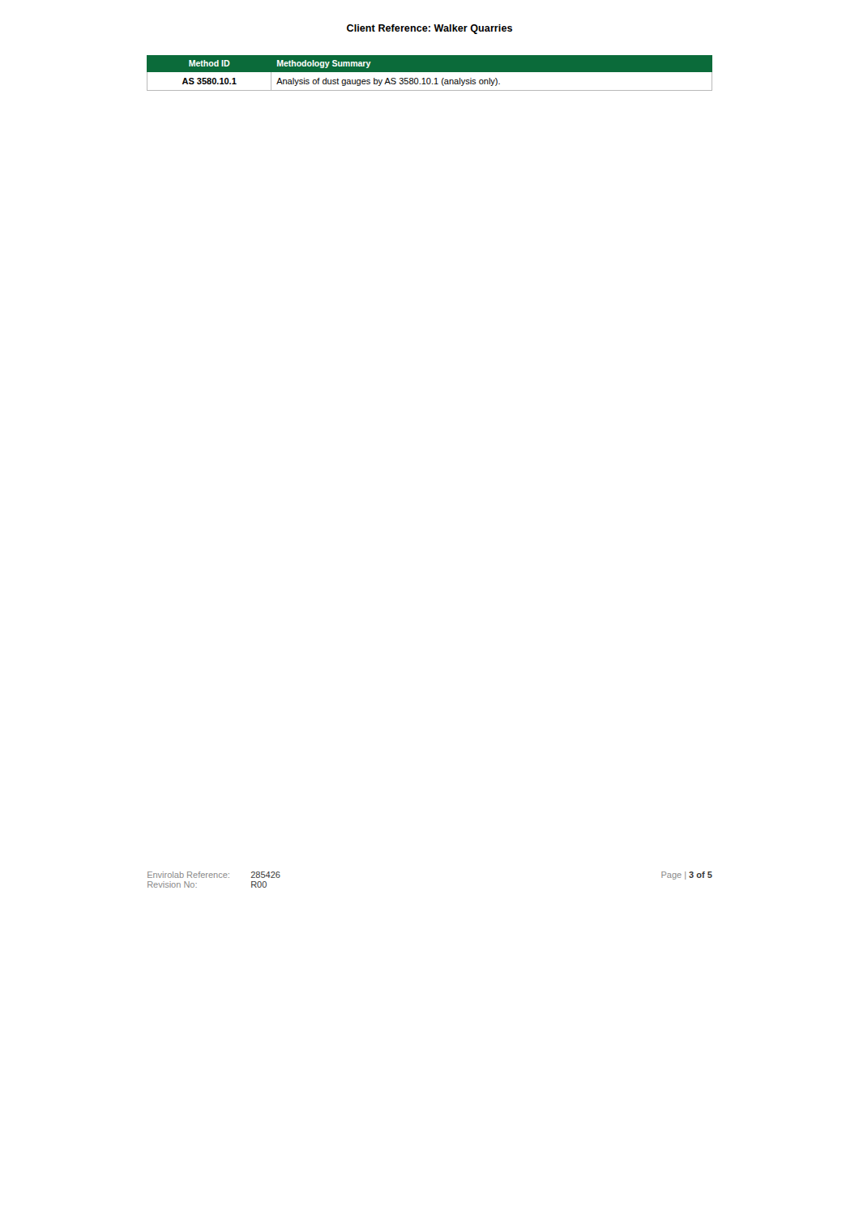Client Reference: Walker Quarries
| Method ID | Methodology Summary |
| --- | --- |
| AS 3580.10.1 | Analysis of dust gauges by AS 3580.10.1 (analysis only). |
Envirolab Reference: 285426
Revision No: R00
Page | 3 of 5